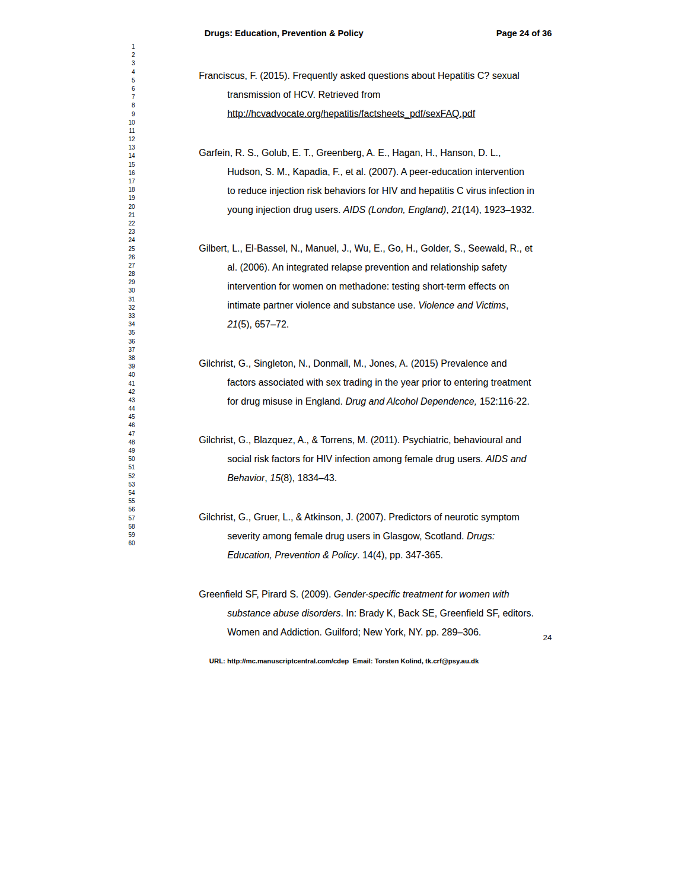1
2
3
4
5
6
7
8
9
10
11
12
13
14
15
16
17
18
19
20
21
22
23
24
25
26
27
28
29
30
31
32
33
34
35
36
37
38
39
40
41
42
43
44
45
46
47
48
49
50
51
52
53
54
55
56
57
58
59
60
Drugs: Education, Prevention & Policy Page 24 of 36
Franciscus, F. (2015). Frequently asked questions about Hepatitis C? sexual transmission of HCV. Retrieved from http://hcvadvocate.org/hepatitis/factsheets_pdf/sexFAQ.pdf
Garfein, R. S., Golub, E. T., Greenberg, A. E., Hagan, H., Hanson, D. L., Hudson, S. M., Kapadia, F., et al. (2007). A peer-education intervention to reduce injection risk behaviors for HIV and hepatitis C virus infection in young injection drug users. AIDS (London, England), 21(14), 1923–1932.
Gilbert, L., El-Bassel, N., Manuel, J., Wu, E., Go, H., Golder, S., Seewald, R., et al. (2006). An integrated relapse prevention and relationship safety intervention for women on methadone: testing short-term effects on intimate partner violence and substance use. Violence and Victims, 21(5), 657–72.
Gilchrist, G., Singleton, N., Donmall, M., Jones, A. (2015) Prevalence and factors associated with sex trading in the year prior to entering treatment for drug misuse in England. Drug and Alcohol Dependence, 152:116-22.
Gilchrist, G., Blazquez, A., & Torrens, M. (2011). Psychiatric, behavioural and social risk factors for HIV infection among female drug users. AIDS and Behavior, 15(8), 1834–43.
Gilchrist, G., Gruer, L., & Atkinson, J. (2007). Predictors of neurotic symptom severity among female drug users in Glasgow, Scotland. Drugs: Education, Prevention & Policy. 14(4), pp. 347-365.
Greenfield SF, Pirard S. (2009). Gender-specific treatment for women with substance abuse disorders. In: Brady K, Back SE, Greenfield SF, editors. Women and Addiction. Guilford; New York, NY. pp. 289–306.
24
URL: http://mc.manuscriptcentral.com/cdep Email: Torsten Kolind, tk.crf@psy.au.dk